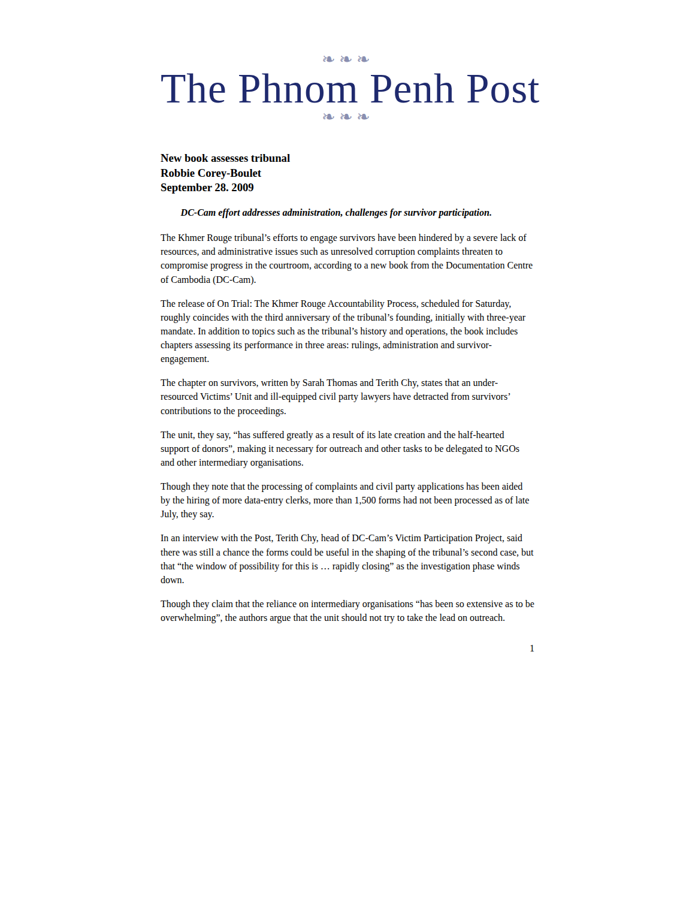❧❧❧
The Phnom Penh Post
❧❧❧
New book assesses tribunal
Robbie Corey-Boulet
September 28. 2009
DC-Cam effort addresses administration, challenges for survivor participation.
The Khmer Rouge tribunal’s efforts to engage survivors have been hindered by a severe lack of resources, and administrative issues such as unresolved corruption complaints threaten to compromise progress in the courtroom, according to a new book from the Documentation Centre of Cambodia (DC-Cam).
The release of On Trial: The Khmer Rouge Accountability Process, scheduled for Saturday, roughly coincides with the third anniversary of the tribunal’s founding, initially with three-year mandate. In addition to topics such as the tribunal’s history and operations, the book includes chapters assessing its performance in three areas: rulings, administration and survivor-engagement.
The chapter on survivors, written by Sarah Thomas and Terith Chy, states that an under-resourced Victims’ Unit and ill-equipped civil party lawyers have detracted from survivors’ contributions to the proceedings.
The unit, they say, “has suffered greatly as a result of its late creation and the half-hearted support of donors”, making it necessary for outreach and other tasks to be delegated to NGOs and other intermediary organisations.
Though they note that the processing of complaints and civil party applications has been aided by the hiring of more data-entry clerks, more than 1,500 forms had not been processed as of late July, they say.
In an interview with the Post, Terith Chy, head of DC-Cam’s Victim Participation Project, said there was still a chance the forms could be useful in the shaping of the tribunal’s second case, but that “the window of possibility for this is … rapidly closing” as the investigation phase winds down.
Though they claim that the reliance on intermediary organisations “has been so extensive as to be overwhelming”, the authors argue that the unit should not try to take the lead on outreach.
1